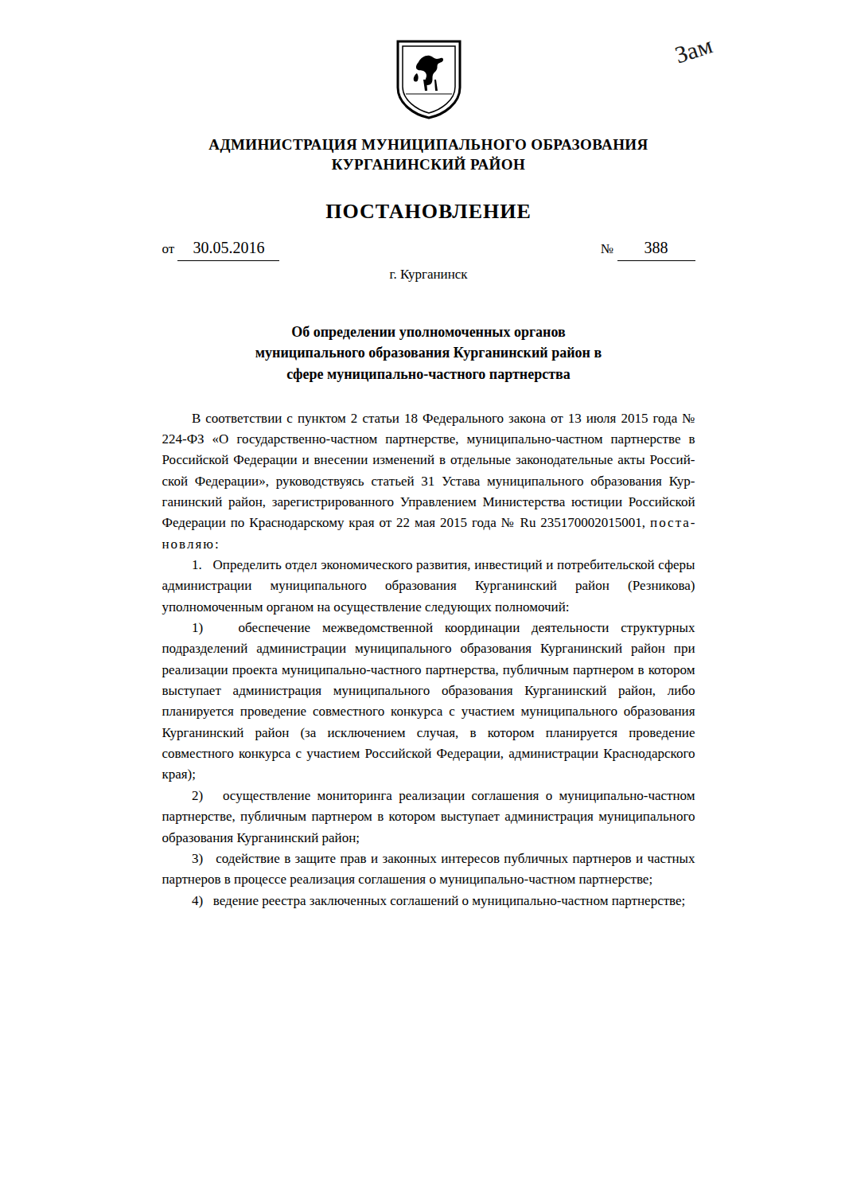Зам
Администрация муниципального образования
Курганинский район
Постановление
от 30.05.2016
№ 388
г. Курганинск
Об определении уполномоченных органов
муниципального образования Курганинский район в
сфере муниципально-частного партнерства
В соответствии с пунктом 2 статьи 18 Федерального закона от 13 июля 2015 года № 224-ФЗ «О государственно-частном партнерстве, муниципально-частном партнерстве в Российской Федерации и внесении изменений в отдельные законодательные акты Российской Федерации», руководствуясь статьей 31 Устава муниципального образования Курганинский район, зарегистрированного Управлением Министерства юстиции Российской Федерации по Краснодарскому края от 22 мая 2015 года № Ru 235170002015001, постановляю:
1. Определить отдел экономического развития, инвестиций и потребительской сферы администрации муниципального образования Курганинский район (Резникова) уполномоченным органом на осуществление следующих полномочий:
1) обеспечение межведомственной координации деятельности структурных подразделений администрации муниципального образования Курганинский район при реализации проекта муниципально-частного партнерства, публичным партнером в котором выступает администрация муниципального образования Курганинский район, либо планируется проведение совместного конкурса с участием муниципального образования Курганинский район (за исключением случая, в котором планируется проведение совместного конкурса с участием Российской Федерации, администрации Краснодарского края);
2) осуществление мониторинга реализации соглашения о муниципально-частном партнерстве, публичным партнером в котором выступает администрация муниципального образования Курганинский район;
3) содействие в защите прав и законных интересов публичных партнеров и частных партнеров в процессе реализация соглашения о муниципально-частном партнерстве;
4) ведение реестра заключенных соглашений о муниципально-частном партнерстве;